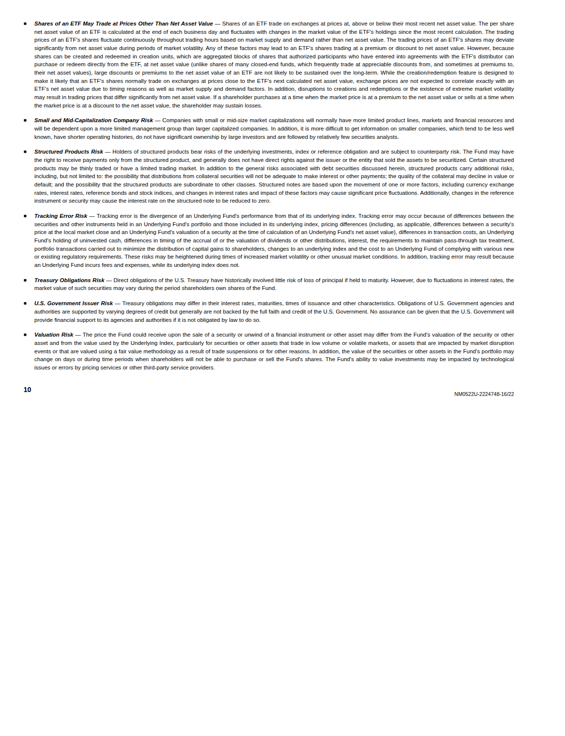Shares of an ETF May Trade at Prices Other Than Net Asset Value — Shares of an ETF trade on exchanges at prices at, above or below their most recent net asset value. The per share net asset value of an ETF is calculated at the end of each business day and fluctuates with changes in the market value of the ETF's holdings since the most recent calculation. The trading prices of an ETF's shares fluctuate continuously throughout trading hours based on market supply and demand rather than net asset value. The trading prices of an ETF's shares may deviate significantly from net asset value during periods of market volatility. Any of these factors may lead to an ETF's shares trading at a premium or discount to net asset value. However, because shares can be created and redeemed in creation units, which are aggregated blocks of shares that authorized participants who have entered into agreements with the ETF's distributor can purchase or redeem directly from the ETF, at net asset value (unlike shares of many closed-end funds, which frequently trade at appreciable discounts from, and sometimes at premiums to, their net asset values), large discounts or premiums to the net asset value of an ETF are not likely to be sustained over the long-term. While the creation/redemption feature is designed to make it likely that an ETF's shares normally trade on exchanges at prices close to the ETF's next calculated net asset value, exchange prices are not expected to correlate exactly with an ETF's net asset value due to timing reasons as well as market supply and demand factors. In addition, disruptions to creations and redemptions or the existence of extreme market volatility may result in trading prices that differ significantly from net asset value. If a shareholder purchases at a time when the market price is at a premium to the net asset value or sells at a time when the market price is at a discount to the net asset value, the shareholder may sustain losses.
Small and Mid-Capitalization Company Risk — Companies with small or mid-size market capitalizations will normally have more limited product lines, markets and financial resources and will be dependent upon a more limited management group than larger capitalized companies. In addition, it is more difficult to get information on smaller companies, which tend to be less well known, have shorter operating histories, do not have significant ownership by large investors and are followed by relatively few securities analysts.
Structured Products Risk — Holders of structured products bear risks of the underlying investments, index or reference obligation and are subject to counterparty risk. The Fund may have the right to receive payments only from the structured product, and generally does not have direct rights against the issuer or the entity that sold the assets to be securitized. Certain structured products may be thinly traded or have a limited trading market. In addition to the general risks associated with debt securities discussed herein, structured products carry additional risks, including, but not limited to: the possibility that distributions from collateral securities will not be adequate to make interest or other payments; the quality of the collateral may decline in value or default; and the possibility that the structured products are subordinate to other classes. Structured notes are based upon the movement of one or more factors, including currency exchange rates, interest rates, reference bonds and stock indices, and changes in interest rates and impact of these factors may cause significant price fluctuations. Additionally, changes in the reference instrument or security may cause the interest rate on the structured note to be reduced to zero.
Tracking Error Risk — Tracking error is the divergence of an Underlying Fund's performance from that of its underlying index. Tracking error may occur because of differences between the securities and other instruments held in an Underlying Fund's portfolio and those included in its underlying index, pricing differences (including, as applicable, differences between a security's price at the local market close and an Underlying Fund's valuation of a security at the time of calculation of an Underlying Fund's net asset value), differences in transaction costs, an Underlying Fund's holding of uninvested cash, differences in timing of the accrual of or the valuation of dividends or other distributions, interest, the requirements to maintain pass-through tax treatment, portfolio transactions carried out to minimize the distribution of capital gains to shareholders, changes to an underlying index and the cost to an Underlying Fund of complying with various new or existing regulatory requirements. These risks may be heightened during times of increased market volatility or other unusual market conditions. In addition, tracking error may result because an Underlying Fund incurs fees and expenses, while its underlying index does not.
Treasury Obligations Risk — Direct obligations of the U.S. Treasury have historically involved little risk of loss of principal if held to maturity. However, due to fluctuations in interest rates, the market value of such securities may vary during the period shareholders own shares of the Fund.
U.S. Government Issuer Risk — Treasury obligations may differ in their interest rates, maturities, times of issuance and other characteristics. Obligations of U.S. Government agencies and authorities are supported by varying degrees of credit but generally are not backed by the full faith and credit of the U.S. Government. No assurance can be given that the U.S. Government will provide financial support to its agencies and authorities if it is not obligated by law to do so.
Valuation Risk — The price the Fund could receive upon the sale of a security or unwind of a financial instrument or other asset may differ from the Fund's valuation of the security or other asset and from the value used by the Underlying Index, particularly for securities or other assets that trade in low volume or volatile markets, or assets that are impacted by market disruption events or that are valued using a fair value methodology as a result of trade suspensions or for other reasons. In addition, the value of the securities or other assets in the Fund's portfolio may change on days or during time periods when shareholders will not be able to purchase or sell the Fund's shares. The Fund's ability to value investments may be impacted by technological issues or errors by pricing services or other third-party service providers.
10 NM0522U-2224748-16/22